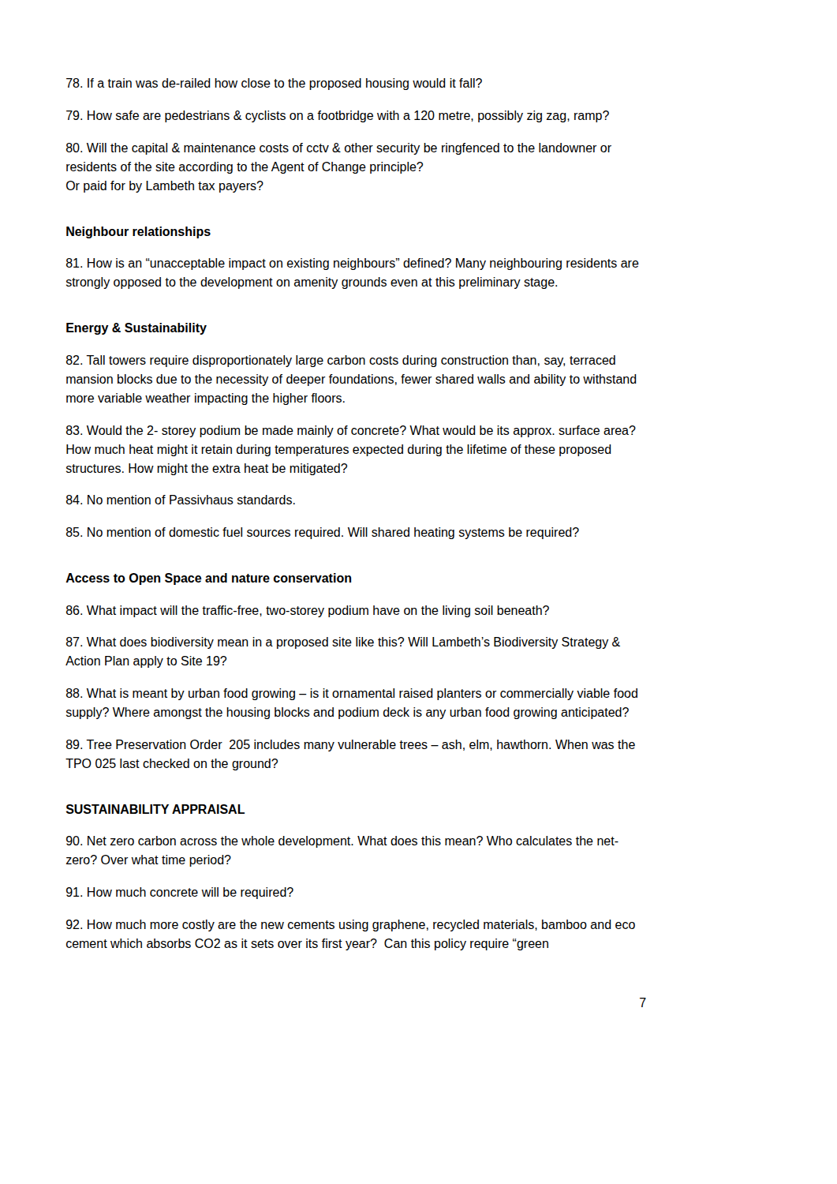78. If a train was de-railed how close to the proposed housing would it fall?
79. How safe are pedestrians & cyclists on a footbridge with a 120 metre, possibly zig zag, ramp?
80. Will the capital & maintenance costs of cctv & other security be ringfenced to the landowner or residents of the site according to the Agent of Change principle?
Or paid for by Lambeth tax payers?
Neighbour relationships
81. How is an “unacceptable impact on existing neighbours” defined? Many neighbouring residents are strongly opposed to the development on amenity grounds even at this preliminary stage.
Energy & Sustainability
82. Tall towers require disproportionately large carbon costs during construction than, say, terraced mansion blocks due to the necessity of deeper foundations, fewer shared walls and ability to withstand more variable weather impacting the higher floors.
83. Would the 2- storey podium be made mainly of concrete? What would be its approx. surface area? How much heat might it retain during temperatures expected during the lifetime of these proposed structures. How might the extra heat be mitigated?
84. No mention of Passivhaus standards.
85. No mention of domestic fuel sources required. Will shared heating systems be required?
Access to Open Space and nature conservation
86. What impact will the traffic-free, two-storey podium have on the living soil beneath?
87. What does biodiversity mean in a proposed site like this? Will Lambeth’s Biodiversity Strategy & Action Plan apply to Site 19?
88. What is meant by urban food growing – is it ornamental raised planters or commercially viable food supply? Where amongst the housing blocks and podium deck is any urban food growing anticipated?
89. Tree Preservation Order 205 includes many vulnerable trees – ash, elm, hawthorn. When was the TPO 025 last checked on the ground?
SUSTAINABILITY APPRAISAL
90. Net zero carbon across the whole development. What does this mean? Who calculates the net-zero? Over what time period?
91. How much concrete will be required?
92. How much more costly are the new cements using graphene, recycled materials, bamboo and eco cement which absorbs CO2 as it sets over its first year? Can this policy require “green
7